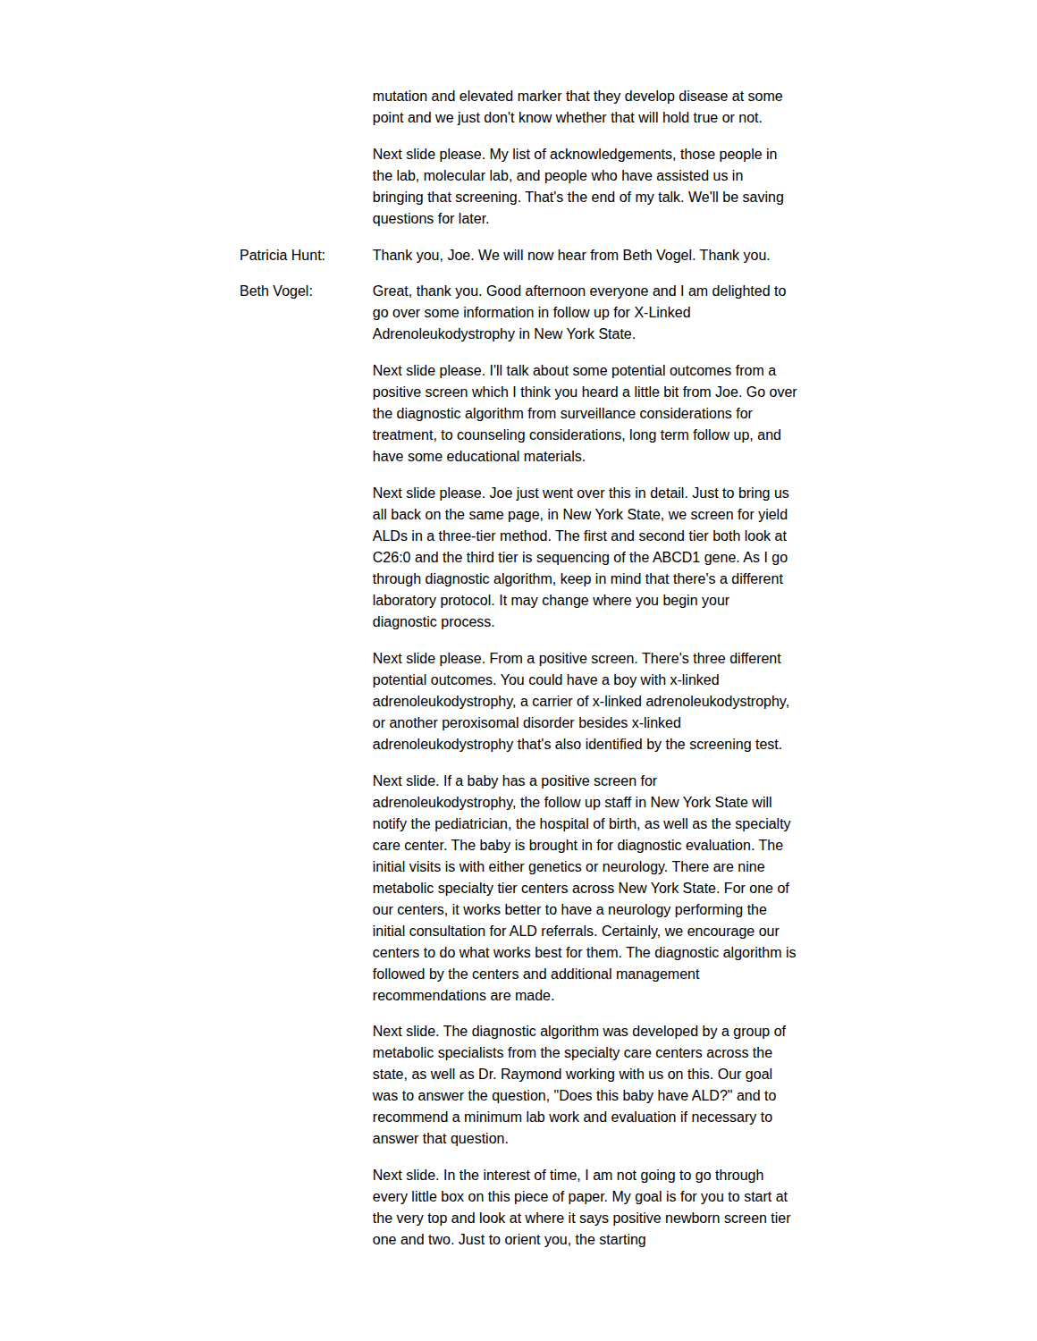mutation and elevated marker that they develop disease at some point and we just don't know whether that will hold true or not.
Next slide please. My list of acknowledgements, those people in the lab, molecular lab, and people who have assisted us in bringing that screening. That's the end of my talk. We'll be saving questions for later.
Patricia Hunt:
Thank you, Joe. We will now hear from Beth Vogel. Thank you.
Beth Vogel:
Great, thank you. Good afternoon everyone and I am delighted to go over some information in follow up for X-Linked Adrenoleukodystrophy in New York State.
Next slide please. I'll talk about some potential outcomes from a positive screen which I think you heard a little bit from Joe. Go over the diagnostic algorithm from surveillance considerations for treatment, to counseling considerations, long term follow up, and have some educational materials.
Next slide please. Joe just went over this in detail. Just to bring us all back on the same page, in New York State, we screen for yield ALDs in a three-tier method. The first and second tier both look at C26:0 and the third tier is sequencing of the ABCD1 gene. As I go through diagnostic algorithm, keep in mind that there's a different laboratory protocol. It may change where you begin your diagnostic process.
Next slide please. From a positive screen. There's three different potential outcomes. You could have a boy with x-linked adrenoleukodystrophy, a carrier of x-linked adrenoleukodystrophy, or another peroxisomal disorder besides x-linked adrenoleukodystrophy that's also identified by the screening test.
Next slide. If a baby has a positive screen for adrenoleukodystrophy, the follow up staff in New York State will notify the pediatrician, the hospital of birth, as well as the specialty care center. The baby is brought in for diagnostic evaluation. The initial visits is with either genetics or neurology. There are nine metabolic specialty tier centers across New York State. For one of our centers, it works better to have a neurology performing the initial consultation for ALD referrals. Certainly, we encourage our centers to do what works best for them. The diagnostic algorithm is followed by the centers and additional management recommendations are made.
Next slide. The diagnostic algorithm was developed by a group of metabolic specialists from the specialty care centers across the state, as well as Dr. Raymond working with us on this. Our goal was to answer the question, "Does this baby have ALD?" and to recommend a minimum lab work and evaluation if necessary to answer that question.
Next slide. In the interest of time, I am not going to go through every little box on this piece of paper. My goal is for you to start at the very top and look at where it says positive newborn screen tier one and two. Just to orient you, the starting